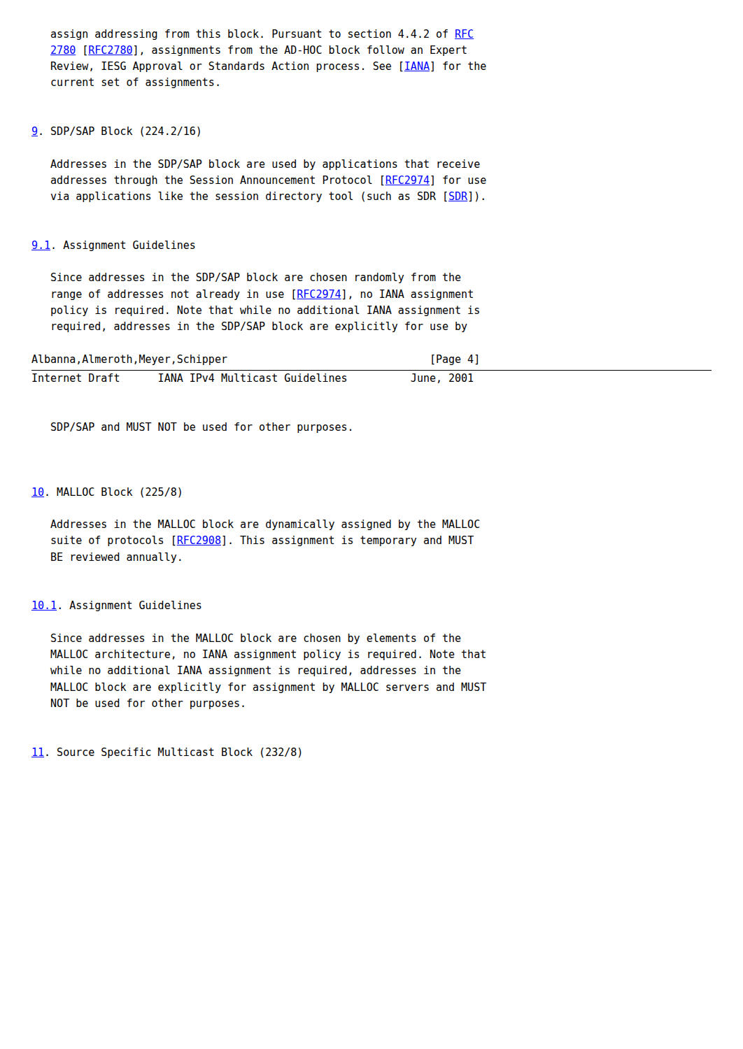assign addressing from this block. Pursuant to section 4.4.2 of RFC
   2780 [RFC2780], assignments from the AD-HOC block follow an Expert
   Review, IESG Approval or Standards Action process. See [IANA] for the
   current set of assignments.


9. SDP/SAP Block (224.2/16)

   Addresses in the SDP/SAP block are used by applications that receive
   addresses through the Session Announcement Protocol [RFC2974] for use
   via applications like the session directory tool (such as SDR [SDR]).


9.1. Assignment Guidelines

   Since addresses in the SDP/SAP block are chosen randomly from the
   range of addresses not already in use [RFC2974], no IANA assignment
   policy is required. Note that while no additional IANA assignment is
   required, addresses in the SDP/SAP block are explicitly for use by
Albanna,Almeroth,Meyer,Schipper                                [Page 4]
Internet Draft      IANA IPv4 Multicast Guidelines          June, 2001


   SDP/SAP and MUST NOT be used for other purposes.



10. MALLOC Block (225/8)

   Addresses in the MALLOC block are dynamically assigned by the MALLOC
   suite of protocols [RFC2908]. This assignment is temporary and MUST
   BE reviewed annually.


10.1. Assignment Guidelines

   Since addresses in the MALLOC block are chosen by elements of the
   MALLOC architecture, no IANA assignment policy is required. Note that
   while no additional IANA assignment is required, addresses in the
   MALLOC block are explicitly for assignment by MALLOC servers and MUST
   NOT be used for other purposes.


11. Source Specific Multicast Block (232/8)